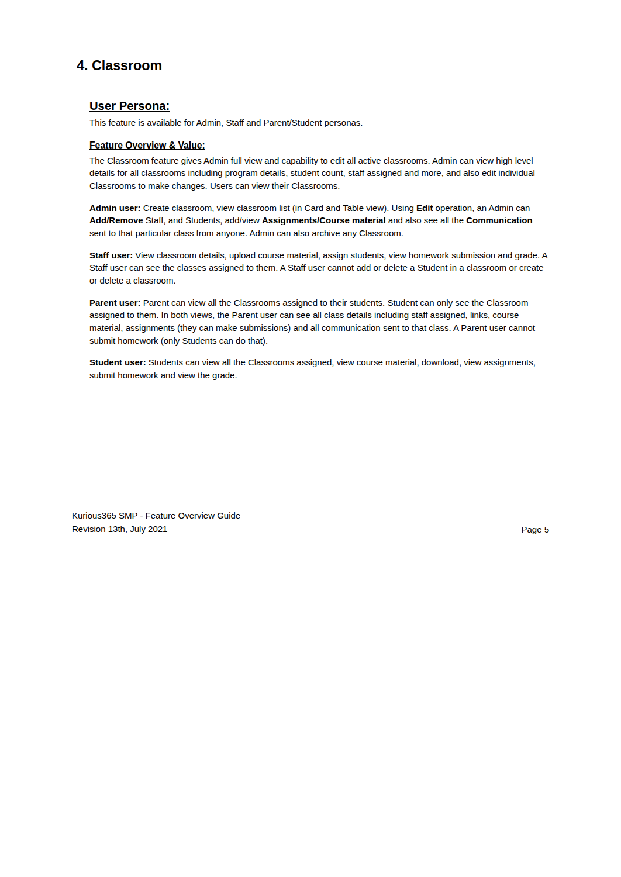4. Classroom
User Persona:
This feature is available for Admin, Staff and Parent/Student personas.
Feature Overview & Value:
The Classroom feature gives Admin full view and capability to edit all active classrooms. Admin can view high level details for all classrooms including program details, student count, staff assigned and more, and also edit individual Classrooms to make changes. Users can view their Classrooms.
Admin user: Create classroom, view classroom list (in Card and Table view). Using Edit operation, an Admin can Add/Remove Staff, and Students, add/view Assignments/Course material and also see all the Communication sent to that particular class from anyone. Admin can also archive any Classroom.
Staff user: View classroom details, upload course material, assign students, view homework submission and grade. A Staff user can see the classes assigned to them. A Staff user cannot add or delete a Student in a classroom or create or delete a classroom.
Parent user: Parent can view all the Classrooms assigned to their students. Student can only see the Classroom assigned to them. In both views, the Parent user can see all class details including staff assigned, links, course material, assignments (they can make submissions) and all communication sent to that class. A Parent user cannot submit homework (only Students can do that).
Student user: Students can view all the Classrooms assigned, view course material, download, view assignments, submit homework and view the grade.
Kurious365 SMP - Feature Overview Guide
Revision 13th, July 2021
Page 5